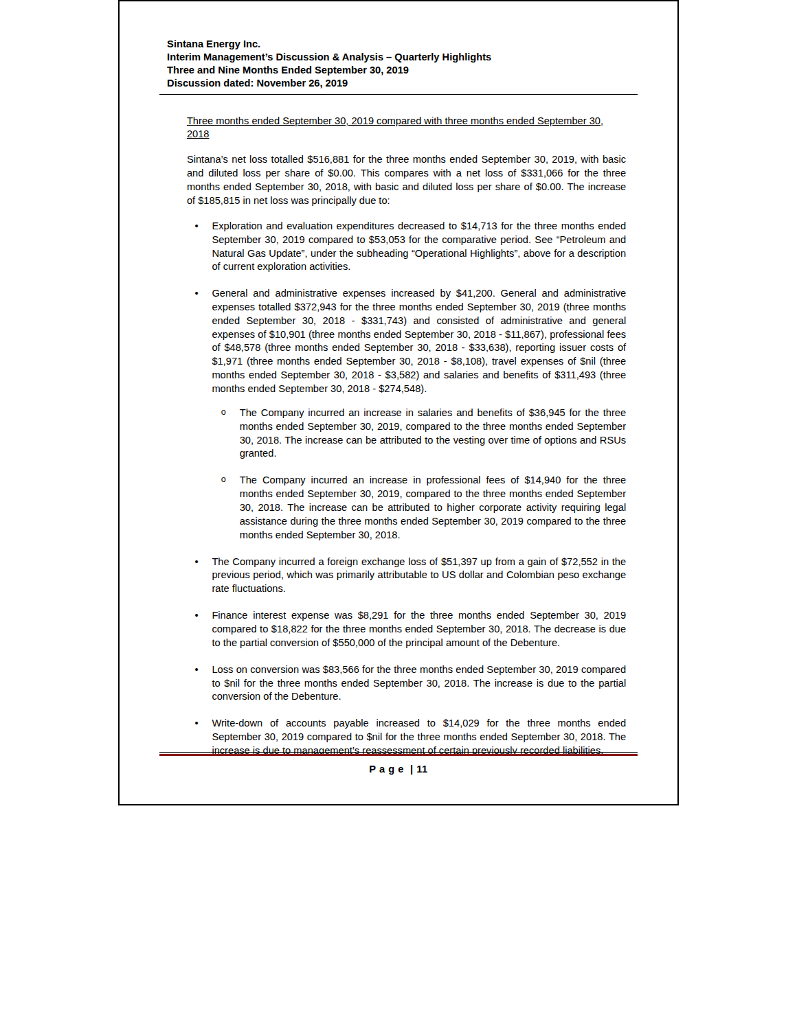Sintana Energy Inc.
Interim Management’s Discussion & Analysis – Quarterly Highlights
Three and Nine Months Ended September 30, 2019
Discussion dated: November 26, 2019
Three months ended September 30, 2019 compared with three months ended September 30, 2018
Sintana’s net loss totalled $516,881 for the three months ended September 30, 2019, with basic and diluted loss per share of $0.00. This compares with a net loss of $331,066 for the three months ended September 30, 2018, with basic and diluted loss per share of $0.00. The increase of $185,815 in net loss was principally due to:
Exploration and evaluation expenditures decreased to $14,713 for the three months ended September 30, 2019 compared to $53,053 for the comparative period. See “Petroleum and Natural Gas Update”, under the subheading “Operational Highlights”, above for a description of current exploration activities.
General and administrative expenses increased by $41,200. General and administrative expenses totalled $372,943 for the three months ended September 30, 2019 (three months ended September 30, 2018 - $331,743) and consisted of administrative and general expenses of $10,901 (three months ended September 30, 2018 - $11,867), professional fees of $48,578 (three months ended September 30, 2018 - $33,638), reporting issuer costs of $1,971 (three months ended September 30, 2018 - $8,108), travel expenses of $nil (three months ended September 30, 2018 - $3,582) and salaries and benefits of $311,493 (three months ended September 30, 2018 - $274,548).
The Company incurred an increase in salaries and benefits of $36,945 for the three months ended September 30, 2019, compared to the three months ended September 30, 2018. The increase can be attributed to the vesting over time of options and RSUs granted.
The Company incurred an increase in professional fees of $14,940 for the three months ended September 30, 2019, compared to the three months ended September 30, 2018. The increase can be attributed to higher corporate activity requiring legal assistance during the three months ended September 30, 2019 compared to the three months ended September 30, 2018.
The Company incurred a foreign exchange loss of $51,397 up from a gain of $72,552 in the previous period, which was primarily attributable to US dollar and Colombian peso exchange rate fluctuations.
Finance interest expense was $8,291 for the three months ended September 30, 2019 compared to $18,822 for the three months ended September 30, 2018. The decrease is due to the partial conversion of $550,000 of the principal amount of the Debenture.
Loss on conversion was $83,566 for the three months ended September 30, 2019 compared to $nil for the three months ended September 30, 2018. The increase is due to the partial conversion of the Debenture.
Write-down of accounts payable increased to $14,029 for the three months ended September 30, 2019 compared to $nil for the three months ended September 30, 2018. The increase is due to management’s reassessment of certain previously recorded liabilities.
P a g e | 11